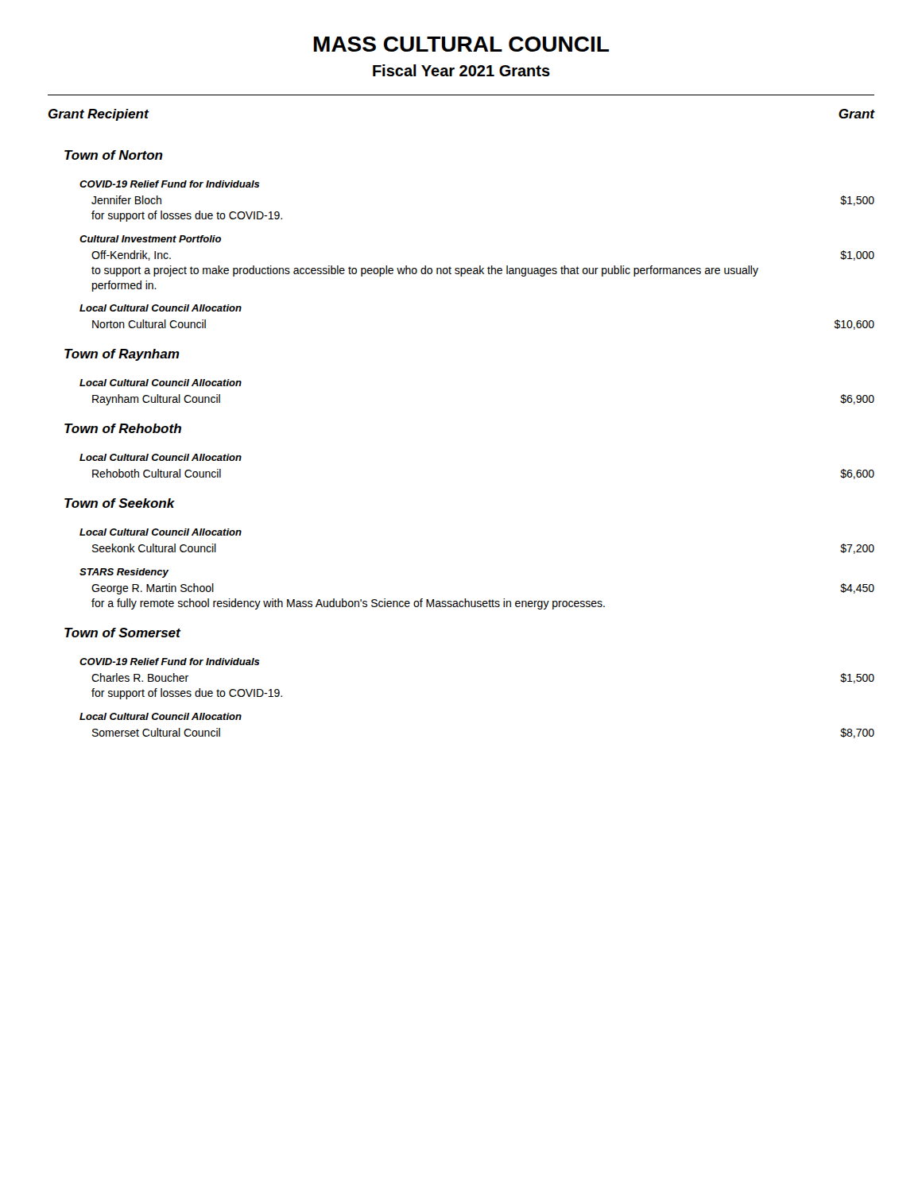MASS CULTURAL COUNCIL
Fiscal Year 2021 Grants
| Grant Recipient | Grant |
| Town of Norton |
| COVID-19 Relief Fund for Individuals |
| Jennifer Bloch for support of losses due to COVID-19. | $1,500 |
| Cultural Investment Portfolio |
| Off-Kendrik, Inc. to support a project to make productions accessible to people who do not speak the languages that our public performances are usually performed in. | $1,000 |
| Local Cultural Council Allocation |
| Norton Cultural Council | $10,600 |
| Town of Raynham |
| Local Cultural Council Allocation |
| Raynham Cultural Council | $6,900 |
| Town of Rehoboth |
| Local Cultural Council Allocation |
| Rehoboth Cultural Council | $6,600 |
| Town of Seekonk |
| Local Cultural Council Allocation |
| Seekonk Cultural Council | $7,200 |
| STARS Residency |
| George R. Martin School for a fully remote school residency with Mass Audubon's Science of Massachusetts in energy processes. | $4,450 |
| Town of Somerset |
| COVID-19 Relief Fund for Individuals |
| Charles R. Boucher for support of losses due to COVID-19. | $1,500 |
| Local Cultural Council Allocation |
| Somerset Cultural Council | $8,700 |